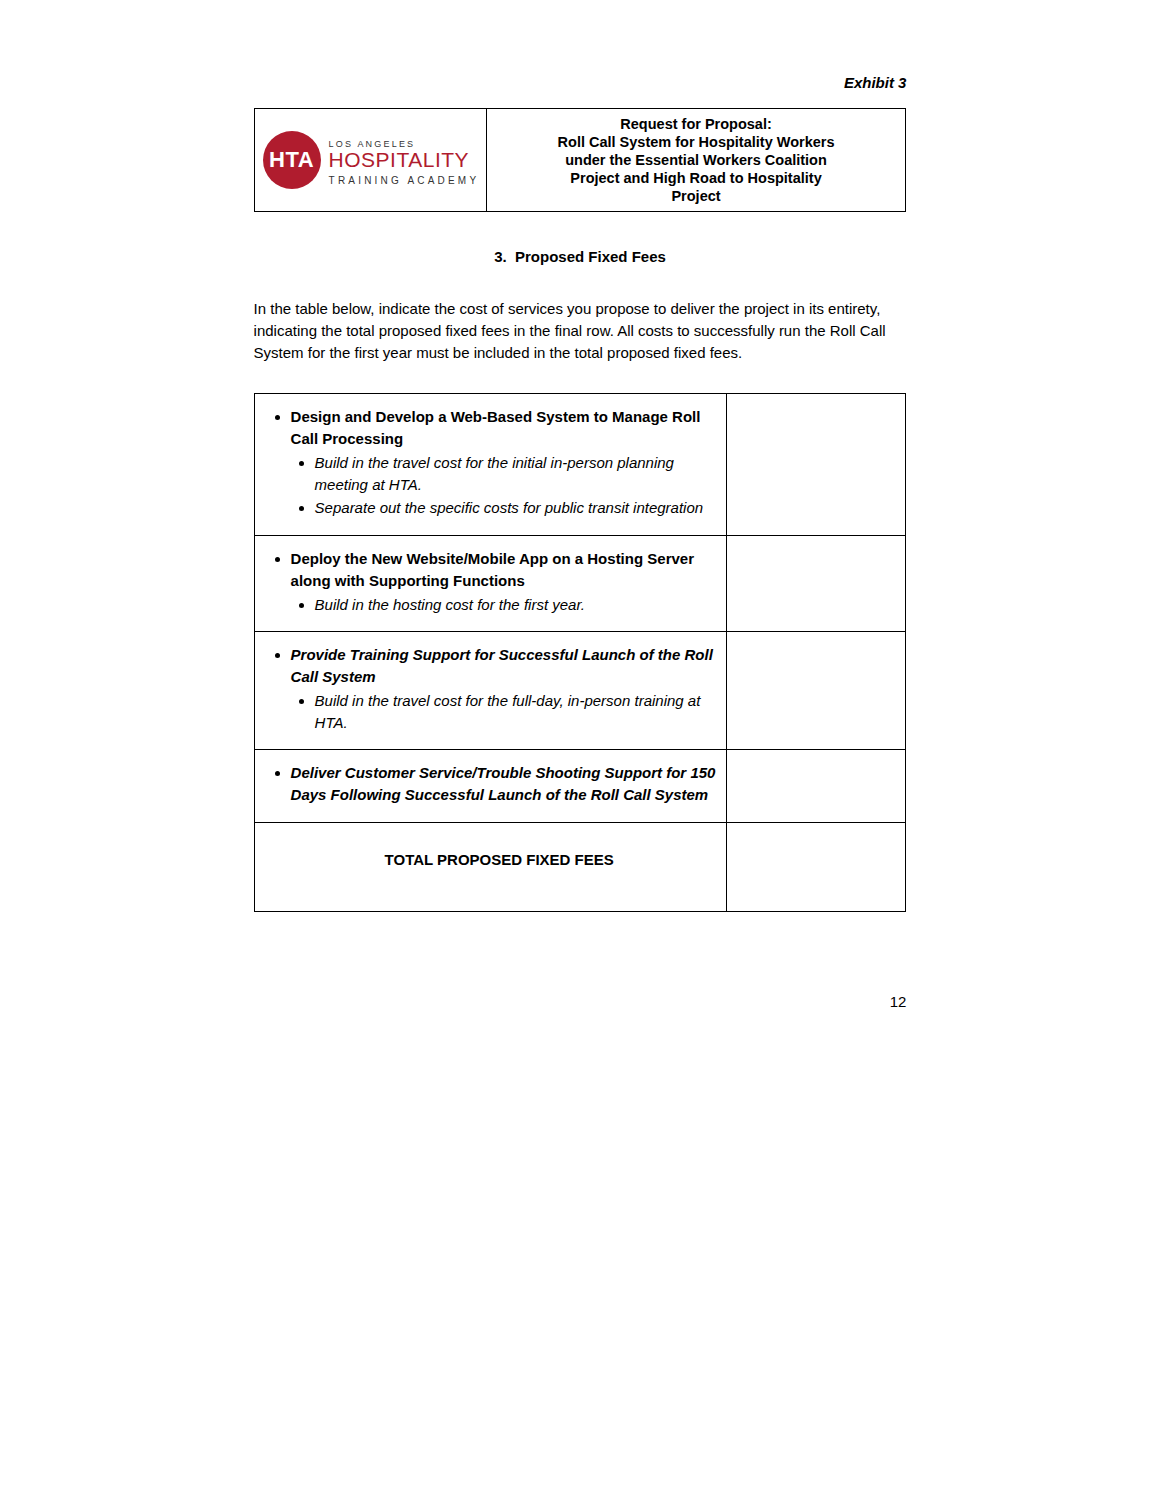Exhibit 3
| HTA Los Angeles Hospitality Training Academy | Request for Proposal: Roll Call System for Hospitality Workers under the Essential Workers Coalition Project and High Road to Hospitality Project |
3. Proposed Fixed Fees
In the table below, indicate the cost of services you propose to deliver the project in its entirety, indicating the total proposed fixed fees in the final row. All costs to successfully run the Roll Call System for the first year must be included in the total proposed fixed fees.
| Design and Develop a Web-Based System to Manage Roll Call Processing Build in the travel cost for the initial in-person planning meeting at HTA. Separate out the specific costs for public transit integration | |
| Deploy the New Website/Mobile App on a Hosting Server along with Supporting Functions Build in the hosting cost for the first year. | |
| Provide Training Support for Successful Launch of the Roll Call System Build in the travel cost for the full-day, in-person training at HTA. | |
| Deliver Customer Service/Trouble Shooting Support for 150 Days Following Successful Launch of the Roll Call System | |
| TOTAL PROPOSED FIXED FEES | |
12